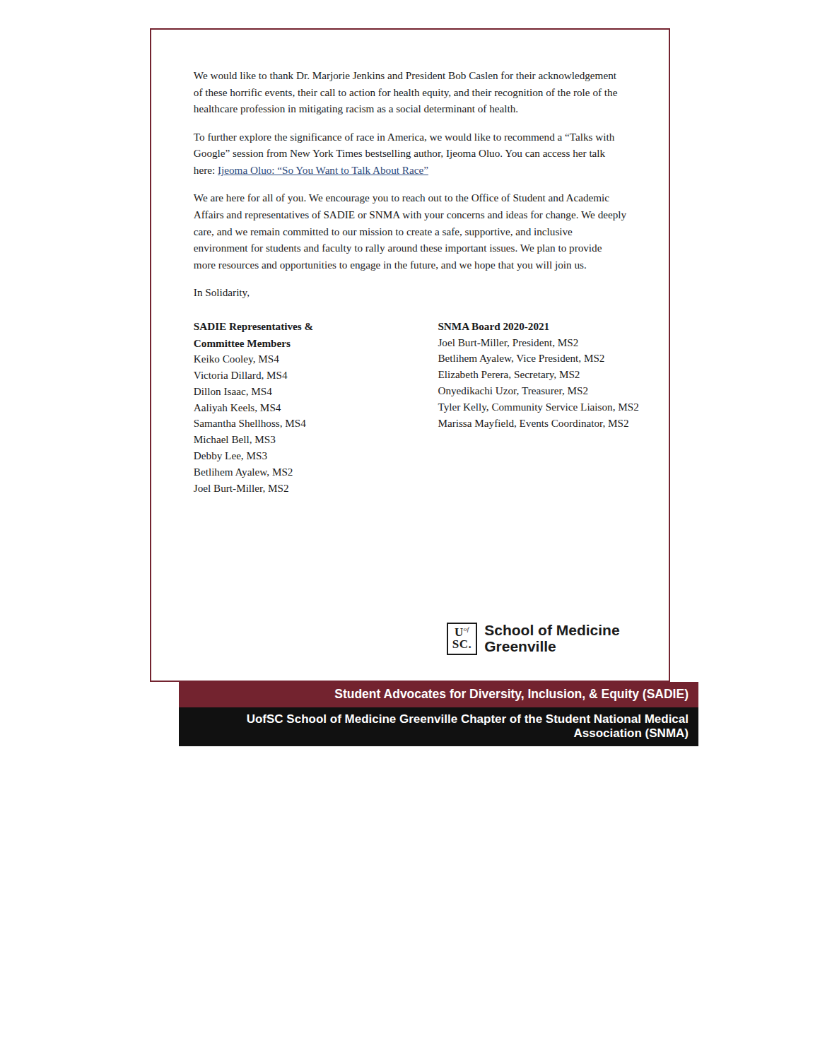We would like to thank Dr. Marjorie Jenkins and President Bob Caslen for their acknowledgement of these horrific events, their call to action for health equity, and their recognition of the role of the healthcare profession in mitigating racism as a social determinant of health.
To further explore the significance of race in America, we would like to recommend a “Talks with Google” session from New York Times bestselling author, Ijeoma Oluo. You can access her talk here: Ijeoma Oluo: “So You Want to Talk About Race”
We are here for all of you. We encourage you to reach out to the Office of Student and Academic Affairs and representatives of SADIE or SNMA with your concerns and ideas for change. We deeply care, and we remain committed to our mission to create a safe, supportive, and inclusive environment for students and faculty to rally around these important issues. We plan to provide more resources and opportunities to engage in the future, and we hope that you will join us.
In Solidarity,
SADIE Representatives &
Committee Members
Keiko Cooley, MS4
Victoria Dillard, MS4
Dillon Isaac, MS4
Aaliyah Keels, MS4
Samantha Shellhoss, MS4
Michael Bell, MS3
Debby Lee, MS3
Betlihem Ayalew, MS2
Joel Burt-Miller, MS2
SNMA Board 2020-2021
Joel Burt-Miller, President, MS2
Betlihem Ayalew, Vice President, MS2
Elizabeth Perera, Secretary, MS2
Onyedikachi Uzor, Treasurer, MS2
Tyler Kelly, Community Service Liaison, MS2
Marissa Mayfield, Events Coordinator, MS2
Uof
SC.
School of Medicine
Greenville
Student Advocates for Diversity, Inclusion, & Equity (SADIE)
UofSC School of Medicine Greenville Chapter of the Student National Medical Association (SNMA)